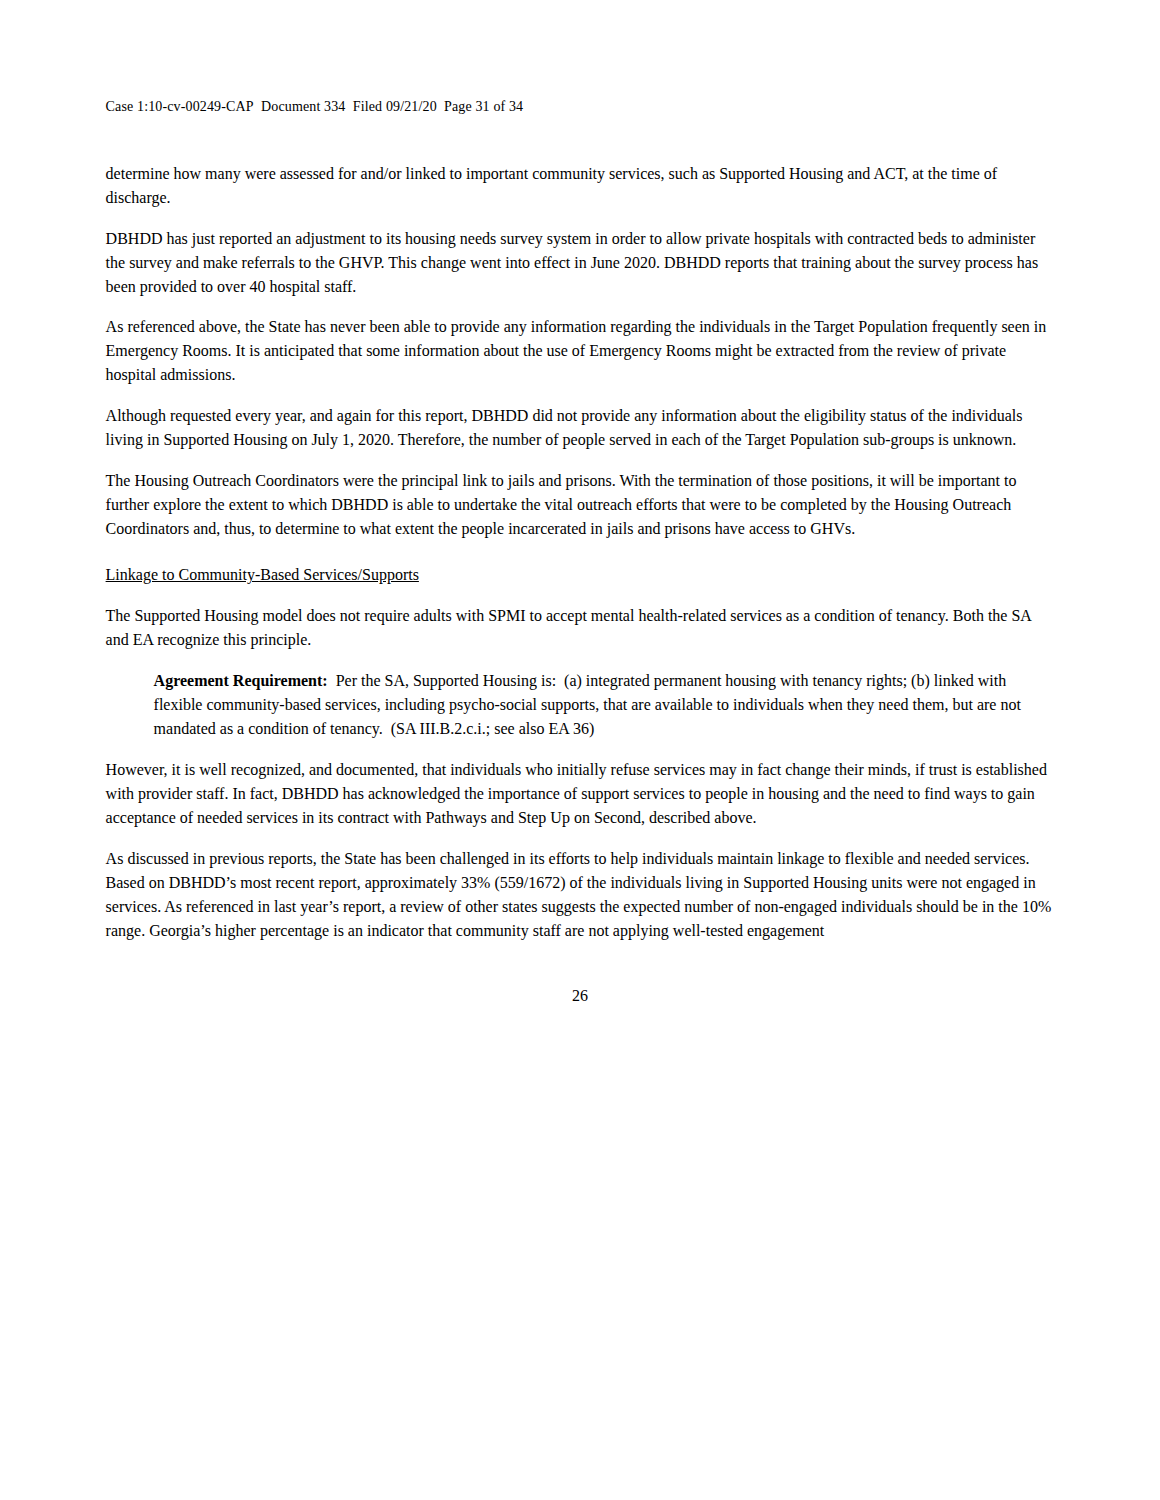Case 1:10-cv-00249-CAP Document 334 Filed 09/21/20 Page 31 of 34
determine how many were assessed for and/or linked to important community services, such as Supported Housing and ACT, at the time of discharge.
DBHDD has just reported an adjustment to its housing needs survey system in order to allow private hospitals with contracted beds to administer the survey and make referrals to the GHVP. This change went into effect in June 2020. DBHDD reports that training about the survey process has been provided to over 40 hospital staff.
As referenced above, the State has never been able to provide any information regarding the individuals in the Target Population frequently seen in Emergency Rooms. It is anticipated that some information about the use of Emergency Rooms might be extracted from the review of private hospital admissions.
Although requested every year, and again for this report, DBHDD did not provide any information about the eligibility status of the individuals living in Supported Housing on July 1, 2020. Therefore, the number of people served in each of the Target Population sub-groups is unknown.
The Housing Outreach Coordinators were the principal link to jails and prisons. With the termination of those positions, it will be important to further explore the extent to which DBHDD is able to undertake the vital outreach efforts that were to be completed by the Housing Outreach Coordinators and, thus, to determine to what extent the people incarcerated in jails and prisons have access to GHVs.
Linkage to Community-Based Services/Supports
The Supported Housing model does not require adults with SPMI to accept mental health-related services as a condition of tenancy. Both the SA and EA recognize this principle.
Agreement Requirement: Per the SA, Supported Housing is: (a) integrated permanent housing with tenancy rights; (b) linked with flexible community-based services, including psycho-social supports, that are available to individuals when they need them, but are not mandated as a condition of tenancy. (SA III.B.2.c.i.; see also EA 36)
However, it is well recognized, and documented, that individuals who initially refuse services may in fact change their minds, if trust is established with provider staff. In fact, DBHDD has acknowledged the importance of support services to people in housing and the need to find ways to gain acceptance of needed services in its contract with Pathways and Step Up on Second, described above.
As discussed in previous reports, the State has been challenged in its efforts to help individuals maintain linkage to flexible and needed services. Based on DBHDD’s most recent report, approximately 33% (559/1672) of the individuals living in Supported Housing units were not engaged in services. As referenced in last year’s report, a review of other states suggests the expected number of non-engaged individuals should be in the 10% range. Georgia’s higher percentage is an indicator that community staff are not applying well-tested engagement
26